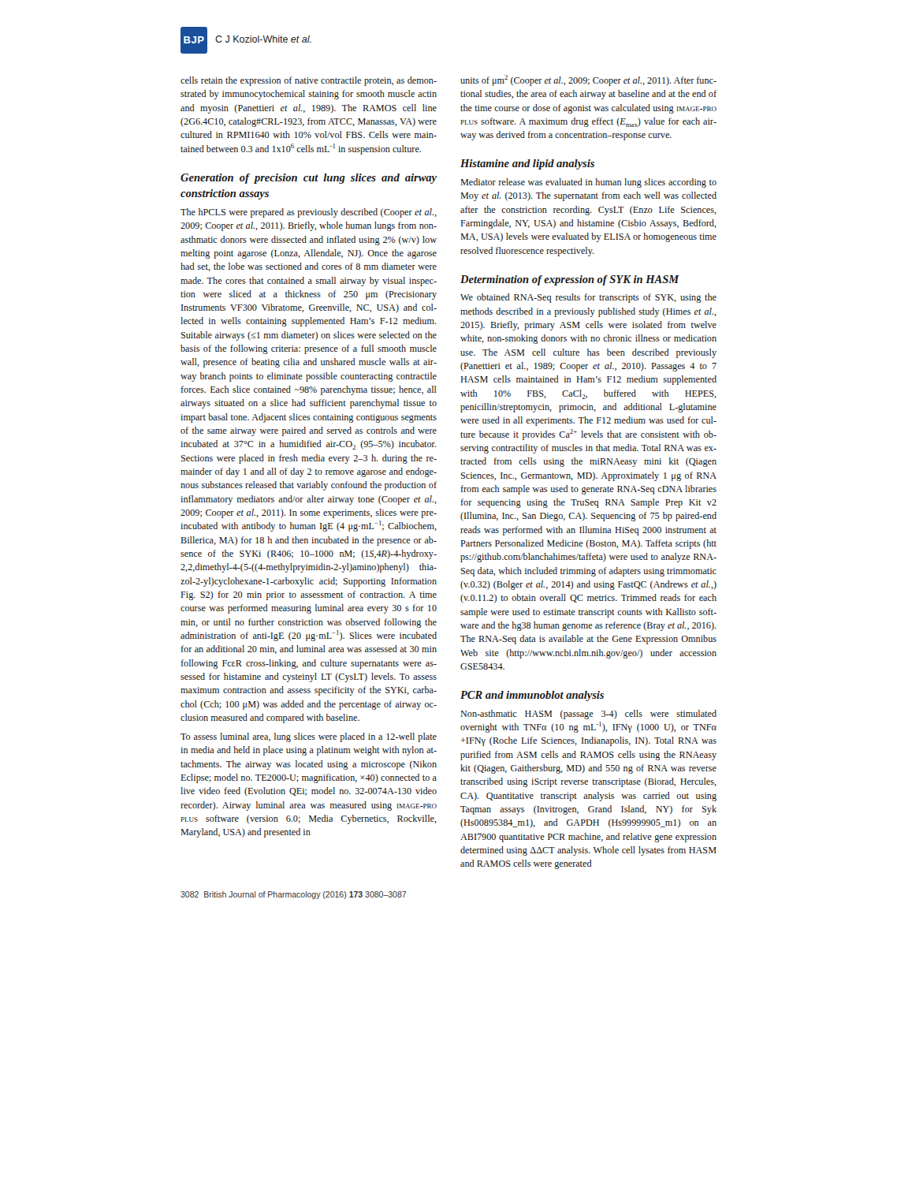BJP
C J Koziol-White et al.
cells retain the expression of native contractile protein, as demonstrated by immunocytochemical staining for smooth muscle actin and myosin (Panettieri et al., 1989). The RAMOS cell line (2G6.4C10, catalog#CRL-1923, from ATCC, Manassas, VA) were cultured in RPMI1640 with 10% vol/vol FBS. Cells were maintained between 0.3 and 1x106 cells mL-1 in suspension culture.
Generation of precision cut lung slices and airway constriction assays
The hPCLS were prepared as previously described (Cooper et al., 2009; Cooper et al., 2011). Briefly, whole human lungs from non-asthmatic donors were dissected and inflated using 2% (w/v) low melting point agarose (Lonza, Allendale, NJ). Once the agarose had set, the lobe was sectioned and cores of 8 mm diameter were made. The cores that contained a small airway by visual inspection were sliced at a thickness of 250 μm (Precisionary Instruments VF300 Vibratome, Greenville, NC, USA) and collected in wells containing supplemented Ham’s F-12 medium. Suitable airways (≤1 mm diameter) on slices were selected on the basis of the following criteria: presence of a full smooth muscle wall, presence of beating cilia and unshared muscle walls at airway branch points to eliminate possible counteracting contractile forces. Each slice contained ~98% parenchyma tissue; hence, all airways situated on a slice had sufficient parenchymal tissue to impart basal tone. Adjacent slices containing contiguous segments of the same airway were paired and served as controls and were incubated at 37°C in a humidified air-CO2 (95–5%) incubator. Sections were placed in fresh media every 2–3 h. during the remainder of day 1 and all of day 2 to remove agarose and endogenous substances released that variably confound the production of inflammatory mediators and/or alter airway tone (Cooper et al., 2009; Cooper et al., 2011). In some experiments, slices were pre-incubated with antibody to human IgE (4 μg·mL−1; Calbiochem, Billerica, MA) for 18 h and then incubated in the presence or absence of the SYKi (R406; 10–1000 nM; (1S,4R)-4-hydroxy-2,2,dimethyl-4-(5-((4-methylpryimidin-2-yl)amino)phenyl) thiazol-2-yl)cyclohexane-1-carboxylic acid; Supporting Information Fig. S2) for 20 min prior to assessment of contraction. A time course was performed measuring luminal area every 30 s for 10 min, or until no further constriction was observed following the administration of anti-IgE (20 μg·mL−1). Slices were incubated for an additional 20 min, and luminal area was assessed at 30 min following FcεR cross-linking, and culture supernatants were assessed for histamine and cysteinyl LT (CysLT) levels. To assess maximum contraction and assess specificity of the SYKi, carbachol (Cch; 100 μM) was added and the percentage of airway occlusion measured and compared with baseline.
To assess luminal area, lung slices were placed in a 12-well plate in media and held in place using a platinum weight with nylon attachments. The airway was located using a microscope (Nikon Eclipse; model no. TE2000-U; magnification, ×40) connected to a live video feed (Evolution QEi; model no. 32-0074A-130 video recorder). Airway luminal area was measured using image-pro plus software (version 6.0; Media Cybernetics, Rockville, Maryland, USA) and presented in
units of μm2 (Cooper et al., 2009; Cooper et al., 2011). After functional studies, the area of each airway at baseline and at the end of the time course or dose of agonist was calculated using image-pro plus software. A maximum drug effect (Emax) value for each airway was derived from a concentration–response curve.
Histamine and lipid analysis
Mediator release was evaluated in human lung slices according to Moy et al. (2013). The supernatant from each well was collected after the constriction recording. CysLT (Enzo Life Sciences, Farmingdale, NY, USA) and histamine (Cisbio Assays, Bedford, MA, USA) levels were evaluated by ELISA or homogeneous time resolved fluorescence respectively.
Determination of expression of SYK in HASM
We obtained RNA-Seq results for transcripts of SYK, using the methods described in a previously published study (Himes et al., 2015). Briefly, primary ASM cells were isolated from twelve white, non-smoking donors with no chronic illness or medication use. The ASM cell culture has been described previously (Panettieri et al., 1989; Cooper et al., 2010). Passages 4 to 7 HASM cells maintained in Ham’s F12 medium supplemented with 10% FBS, CaCl2, buffered with HEPES, penicillin/streptomycin, primocin, and additional L-glutamine were used in all experiments. The F12 medium was used for culture because it provides Ca2+ levels that are consistent with observing contractility of muscles in that media. Total RNA was extracted from cells using the miRNAeasy mini kit (Qiagen Sciences, Inc., Germantown, MD). Approximately 1 μg of RNA from each sample was used to generate RNA-Seq cDNA libraries for sequencing using the TruSeq RNA Sample Prep Kit v2 (Illumina, Inc., San Diego, CA). Sequencing of 75 bp paired-end reads was performed with an Illumina HiSeq 2000 instrument at Partners Personalized Medicine (Boston, MA). Taffeta scripts (https://github.com/blanchahimes/taffeta) were used to analyze RNA-Seq data, which included trimming of adapters using trimmomatic (v.0.32) (Bolger et al., 2014) and using FastQC (Andrews et al.,) (v.0.11.2) to obtain overall QC metrics. Trimmed reads for each sample were used to estimate transcript counts with Kallisto software and the hg38 human genome as reference (Bray et al., 2016). The RNA-Seq data is available at the Gene Expression Omnibus Web site (http://www.ncbi.nlm.nih.gov/geo/) under accession GSE58434.
PCR and immunoblot analysis
Non-asthmatic HASM (passage 3-4) cells were stimulated overnight with TNFα (10 ng mL-1), IFNγ (1000 U), or TNFα +IFNγ (Roche Life Sciences, Indianapolis, IN). Total RNA was purified from ASM cells and RAMOS cells using the RNAeasy kit (Qiagen, Gaithersburg, MD) and 550 ng of RNA was reverse transcribed using iScript reverse transcriptase (Biorad, Hercules, CA). Quantitative transcript analysis was carried out using Taqman assays (Invitrogen, Grand Island, NY) for Syk (Hs00895384_m1), and GAPDH (Hs99999905_m1) on an ABI7900 quantitative PCR machine, and relative gene expression determined using ΔΔCT analysis. Whole cell lysates from HASM and RAMOS cells were generated
3082 British Journal of Pharmacology (2016) 173 3080–3087